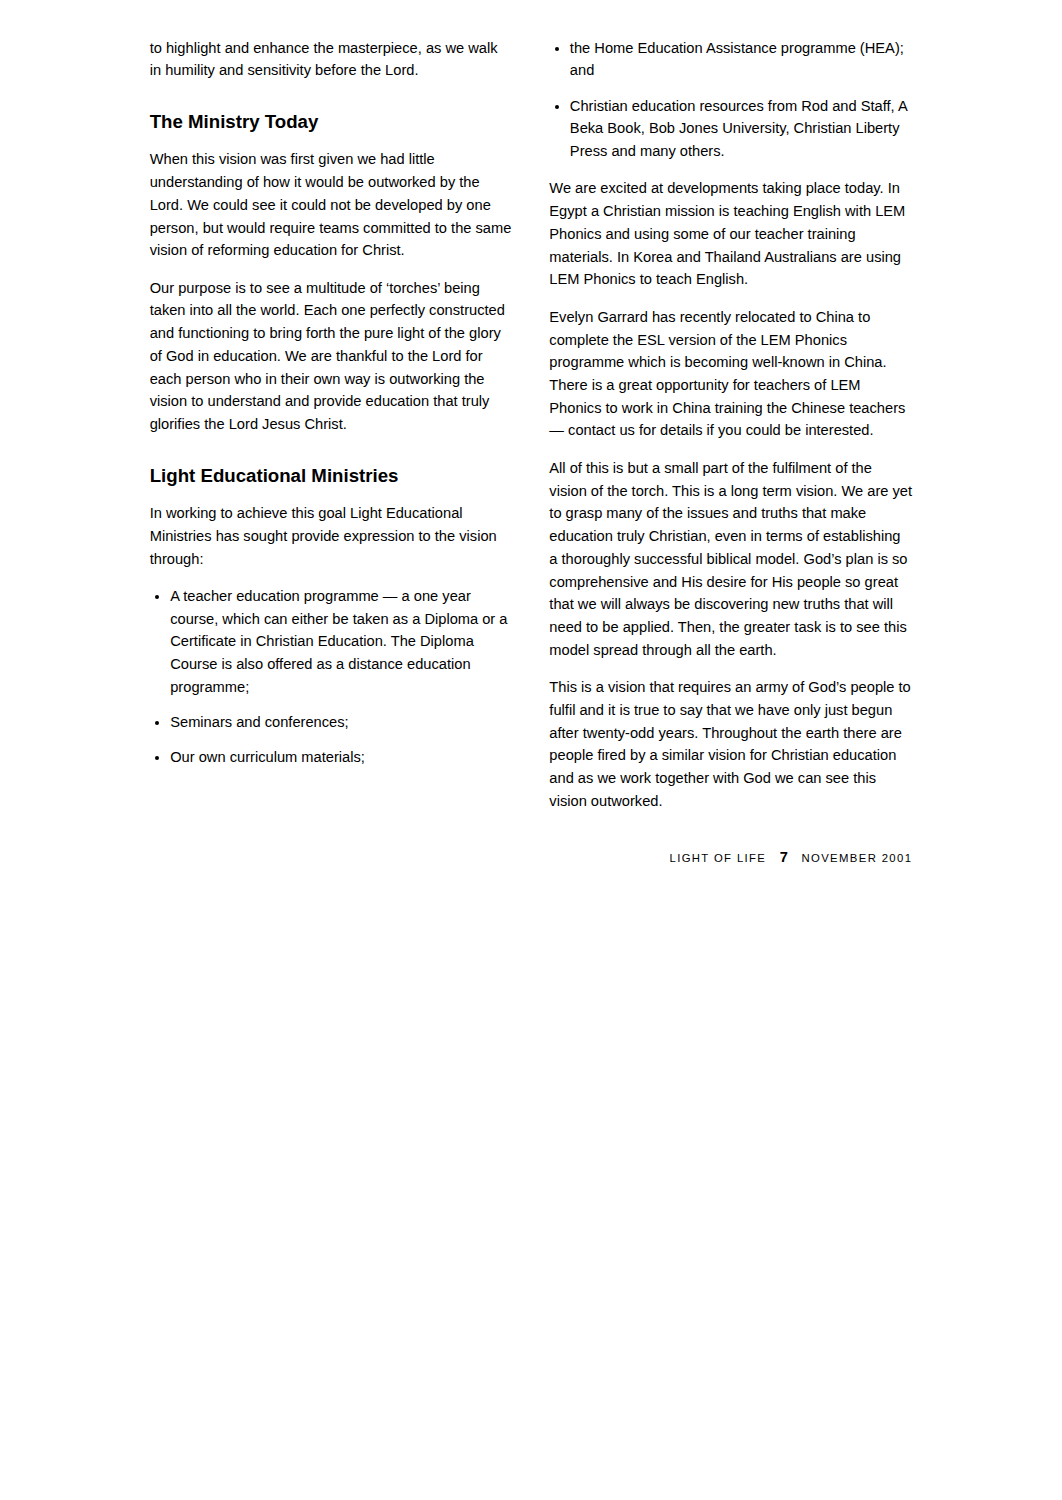to highlight and enhance the masterpiece, as we walk in humility and sensitivity before the Lord.
The Ministry Today
When this vision was first given we had little understanding of how it would be outworked by the Lord. We could see it could not be developed by one person, but would require teams committed to the same vision of reforming education for Christ.
Our purpose is to see a multitude of ‘torches’ being taken into all the world. Each one perfectly constructed and functioning to bring forth the pure light of the glory of God in education. We are thankful to the Lord for each person who in their own way is outworking the vision to understand and provide education that truly glorifies the Lord Jesus Christ.
Light Educational Ministries
In working to achieve this goal Light Educational Ministries has sought provide expression to the vision through:
A teacher education programme — a one year course, which can either be taken as a Diploma or a Certificate in Christian Education. The Diploma Course is also offered as a distance education programme;
Seminars and conferences;
Our own curriculum materials;
the Home Education Assistance programme (HEA); and
Christian education resources from Rod and Staff, A Beka Book, Bob Jones University, Christian Liberty Press and many others.
We are excited at developments taking place today. In Egypt a Christian mission is teaching English with LEM Phonics and using some of our teacher training materials. In Korea and Thailand Australians are using LEM Phonics to teach English.
Evelyn Garrard has recently relocated to China to complete the ESL version of the LEM Phonics programme which is becoming well-known in China. There is a great opportunity for teachers of LEM Phonics to work in China training the Chinese teachers — contact us for details if you could be interested.
All of this is but a small part of the fulfilment of the vision of the torch. This is a long term vision. We are yet to grasp many of the issues and truths that make education truly Christian, even in terms of establishing a thoroughly successful biblical model. God’s plan is so comprehensive and His desire for His people so great that we will always be discovering new truths that will need to be applied. Then, the greater task is to see this model spread through all the earth.
This is a vision that requires an army of God’s people to fulfil and it is true to say that we have only just begun after twenty-odd years. Throughout the earth there are people fired by a similar vision for Christian education and as we work together with God we can see this vision outworked.
LIGHT OF LIFE 7 NOVEMBER 2001